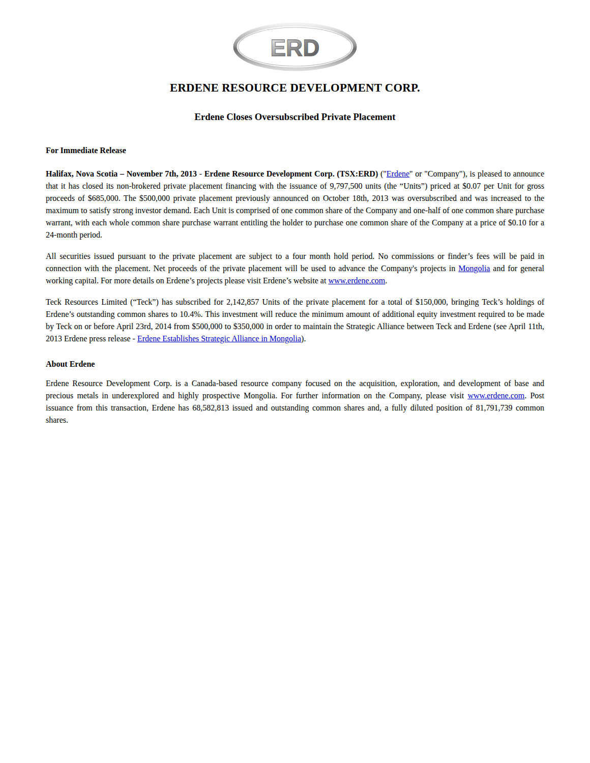ERD
ERDENE RESOURCE DEVELOPMENT CORP.
Erdene Closes Oversubscribed Private Placement
For Immediate Release
Halifax, Nova Scotia – November 7th, 2013 - Erdene Resource Development Corp. (TSX:ERD) ("Erdene" or "Company"), is pleased to announce that it has closed its non-brokered private placement financing with the issuance of 9,797,500 units (the “Units”) priced at $0.07 per Unit for gross proceeds of $685,000. The $500,000 private placement previously announced on October 18th, 2013 was oversubscribed and was increased to the maximum to satisfy strong investor demand. Each Unit is comprised of one common share of the Company and one-half of one common share purchase warrant, with each whole common share purchase warrant entitling the holder to purchase one common share of the Company at a price of $0.10 for a 24-month period.
All securities issued pursuant to the private placement are subject to a four month hold period. No commissions or finder’s fees will be paid in connection with the placement. Net proceeds of the private placement will be used to advance the Company's projects in Mongolia and for general working capital. For more details on Erdene’s projects please visit Erdene’s website at www.erdene.com.
Teck Resources Limited (“Teck”) has subscribed for 2,142,857 Units of the private placement for a total of $150,000, bringing Teck’s holdings of Erdene’s outstanding common shares to 10.4%. This investment will reduce the minimum amount of additional equity investment required to be made by Teck on or before April 23rd, 2014 from $500,000 to $350,000 in order to maintain the Strategic Alliance between Teck and Erdene (see April 11th, 2013 Erdene press release - Erdene Establishes Strategic Alliance in Mongolia).
About Erdene
Erdene Resource Development Corp. is a Canada-based resource company focused on the acquisition, exploration, and development of base and precious metals in underexplored and highly prospective Mongolia. For further information on the Company, please visit www.erdene.com. Post issuance from this transaction, Erdene has 68,582,813 issued and outstanding common shares and, a fully diluted position of 81,791,739 common shares.